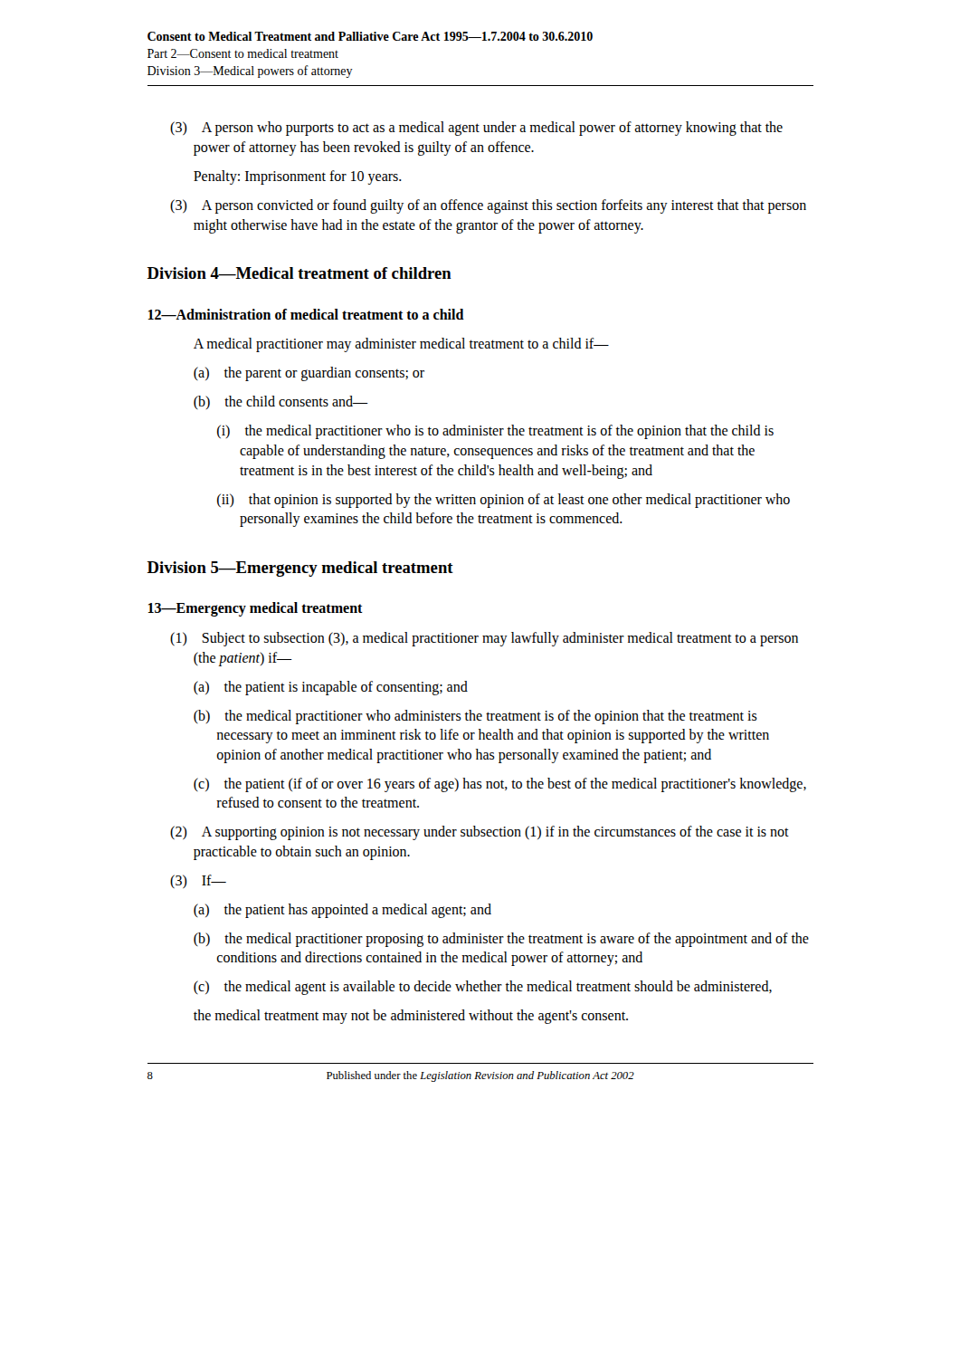Consent to Medical Treatment and Palliative Care Act 1995—1.7.2004 to 30.6.2010
Part 2—Consent to medical treatment
Division 3—Medical powers of attorney
(3) A person who purports to act as a medical agent under a medical power of attorney knowing that the power of attorney has been revoked is guilty of an offence.
Penalty: Imprisonment for 10 years.
(3) A person convicted or found guilty of an offence against this section forfeits any interest that that person might otherwise have had in the estate of the grantor of the power of attorney.
Division 4—Medical treatment of children
12—Administration of medical treatment to a child
A medical practitioner may administer medical treatment to a child if—
(a) the parent or guardian consents; or
(b) the child consents and—
(i) the medical practitioner who is to administer the treatment is of the opinion that the child is capable of understanding the nature, consequences and risks of the treatment and that the treatment is in the best interest of the child's health and well-being; and
(ii) that opinion is supported by the written opinion of at least one other medical practitioner who personally examines the child before the treatment is commenced.
Division 5—Emergency medical treatment
13—Emergency medical treatment
(1) Subject to subsection (3), a medical practitioner may lawfully administer medical treatment to a person (the patient) if—
(a) the patient is incapable of consenting; and
(b) the medical practitioner who administers the treatment is of the opinion that the treatment is necessary to meet an imminent risk to life or health and that opinion is supported by the written opinion of another medical practitioner who has personally examined the patient; and
(c) the patient (if of or over 16 years of age) has not, to the best of the medical practitioner's knowledge, refused to consent to the treatment.
(2) A supporting opinion is not necessary under subsection (1) if in the circumstances of the case it is not practicable to obtain such an opinion.
(3) If—
(a) the patient has appointed a medical agent; and
(b) the medical practitioner proposing to administer the treatment is aware of the appointment and of the conditions and directions contained in the medical power of attorney; and
(c) the medical agent is available to decide whether the medical treatment should be administered,
the medical treatment may not be administered without the agent's consent.
8
Published under the Legislation Revision and Publication Act 2002